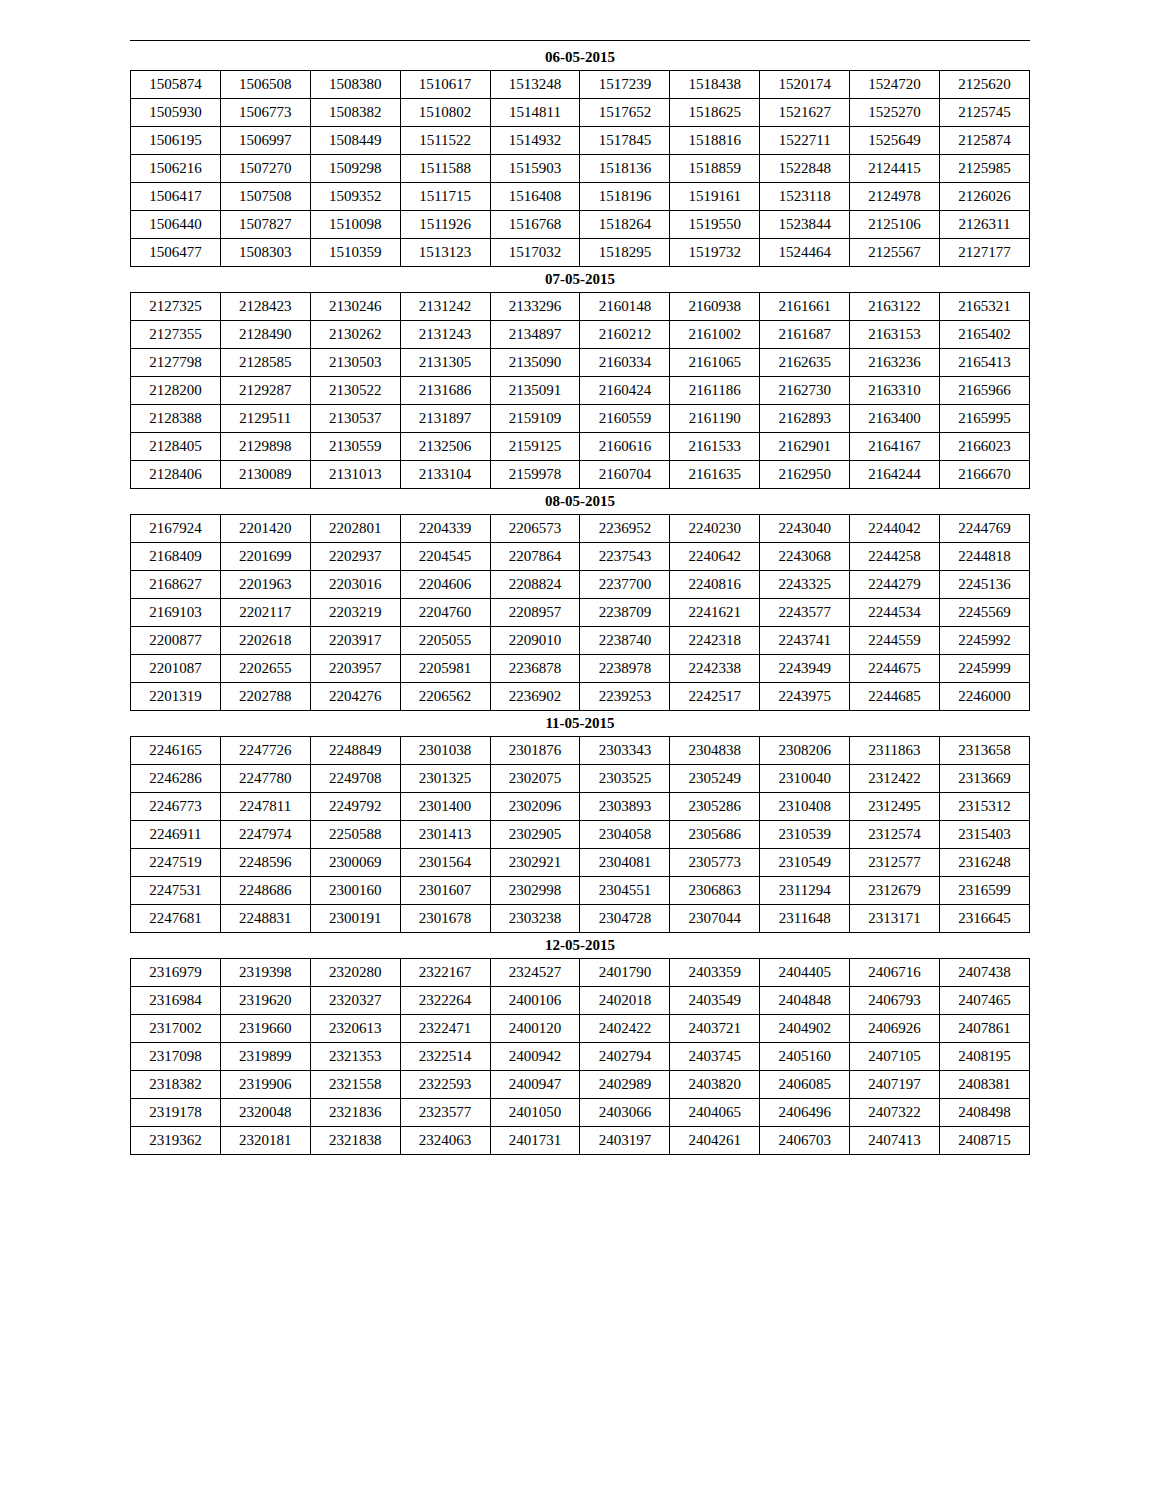| 06-05-2015 |
| 1505874 | 1506508 | 1508380 | 1510617 | 1513248 | 1517239 | 1518438 | 1520174 | 1524720 | 2125620 |
| 1505930 | 1506773 | 1508382 | 1510802 | 1514811 | 1517652 | 1518625 | 1521627 | 1525270 | 2125745 |
| 1506195 | 1506997 | 1508449 | 1511522 | 1514932 | 1517845 | 1518816 | 1522711 | 1525649 | 2125874 |
| 1506216 | 1507270 | 1509298 | 1511588 | 1515903 | 1518136 | 1518859 | 1522848 | 2124415 | 2125985 |
| 1506417 | 1507508 | 1509352 | 1511715 | 1516408 | 1518196 | 1519161 | 1523118 | 2124978 | 2126026 |
| 1506440 | 1507827 | 1510098 | 1511926 | 1516768 | 1518264 | 1519550 | 1523844 | 2125106 | 2126311 |
| 1506477 | 1508303 | 1510359 | 1513123 | 1517032 | 1518295 | 1519732 | 1524464 | 2125567 | 2127177 |
| 07-05-2015 |
| 2127325 | 2128423 | 2130246 | 2131242 | 2133296 | 2160148 | 2160938 | 2161661 | 2163122 | 2165321 |
| 2127355 | 2128490 | 2130262 | 2131243 | 2134897 | 2160212 | 2161002 | 2161687 | 2163153 | 2165402 |
| 2127798 | 2128585 | 2130503 | 2131305 | 2135090 | 2160334 | 2161065 | 2162635 | 2163236 | 2165413 |
| 2128200 | 2129287 | 2130522 | 2131686 | 2135091 | 2160424 | 2161186 | 2162730 | 2163310 | 2165966 |
| 2128388 | 2129511 | 2130537 | 2131897 | 2159109 | 2160559 | 2161190 | 2162893 | 2163400 | 2165995 |
| 2128405 | 2129898 | 2130559 | 2132506 | 2159125 | 2160616 | 2161533 | 2162901 | 2164167 | 2166023 |
| 2128406 | 2130089 | 2131013 | 2133104 | 2159978 | 2160704 | 2161635 | 2162950 | 2164244 | 2166670 |
| 08-05-2015 |
| 2167924 | 2201420 | 2202801 | 2204339 | 2206573 | 2236952 | 2240230 | 2243040 | 2244042 | 2244769 |
| 2168409 | 2201699 | 2202937 | 2204545 | 2207864 | 2237543 | 2240642 | 2243068 | 2244258 | 2244818 |
| 2168627 | 2201963 | 2203016 | 2204606 | 2208824 | 2237700 | 2240816 | 2243325 | 2244279 | 2245136 |
| 2169103 | 2202117 | 2203219 | 2204760 | 2208957 | 2238709 | 2241621 | 2243577 | 2244534 | 2245569 |
| 2200877 | 2202618 | 2203917 | 2205055 | 2209010 | 2238740 | 2242318 | 2243741 | 2244559 | 2245992 |
| 2201087 | 2202655 | 2203957 | 2205981 | 2236878 | 2238978 | 2242338 | 2243949 | 2244675 | 2245999 |
| 2201319 | 2202788 | 2204276 | 2206562 | 2236902 | 2239253 | 2242517 | 2243975 | 2244685 | 2246000 |
| 11-05-2015 |
| 2246165 | 2247726 | 2248849 | 2301038 | 2301876 | 2303343 | 2304838 | 2308206 | 2311863 | 2313658 |
| 2246286 | 2247780 | 2249708 | 2301325 | 2302075 | 2303525 | 2305249 | 2310040 | 2312422 | 2313669 |
| 2246773 | 2247811 | 2249792 | 2301400 | 2302096 | 2303893 | 2305286 | 2310408 | 2312495 | 2315312 |
| 2246911 | 2247974 | 2250588 | 2301413 | 2302905 | 2304058 | 2305686 | 2310539 | 2312574 | 2315403 |
| 2247519 | 2248596 | 2300069 | 2301564 | 2302921 | 2304081 | 2305773 | 2310549 | 2312577 | 2316248 |
| 2247531 | 2248686 | 2300160 | 2301607 | 2302998 | 2304551 | 2306863 | 2311294 | 2312679 | 2316599 |
| 2247681 | 2248831 | 2300191 | 2301678 | 2303238 | 2304728 | 2307044 | 2311648 | 2313171 | 2316645 |
| 12-05-2015 |
| 2316979 | 2319398 | 2320280 | 2322167 | 2324527 | 2401790 | 2403359 | 2404405 | 2406716 | 2407438 |
| 2316984 | 2319620 | 2320327 | 2322264 | 2400106 | 2402018 | 2403549 | 2404848 | 2406793 | 2407465 |
| 2317002 | 2319660 | 2320613 | 2322471 | 2400120 | 2402422 | 2403721 | 2404902 | 2406926 | 2407861 |
| 2317098 | 2319899 | 2321353 | 2322514 | 2400942 | 2402794 | 2403745 | 2405160 | 2407105 | 2408195 |
| 2318382 | 2319906 | 2321558 | 2322593 | 2400947 | 2402989 | 2403820 | 2406085 | 2407197 | 2408381 |
| 2319178 | 2320048 | 2321836 | 2323577 | 2401050 | 2403066 | 2404065 | 2406496 | 2407322 | 2408498 |
| 2319362 | 2320181 | 2321838 | 2324063 | 2401731 | 2403197 | 2404261 | 2406703 | 2407413 | 2408715 |